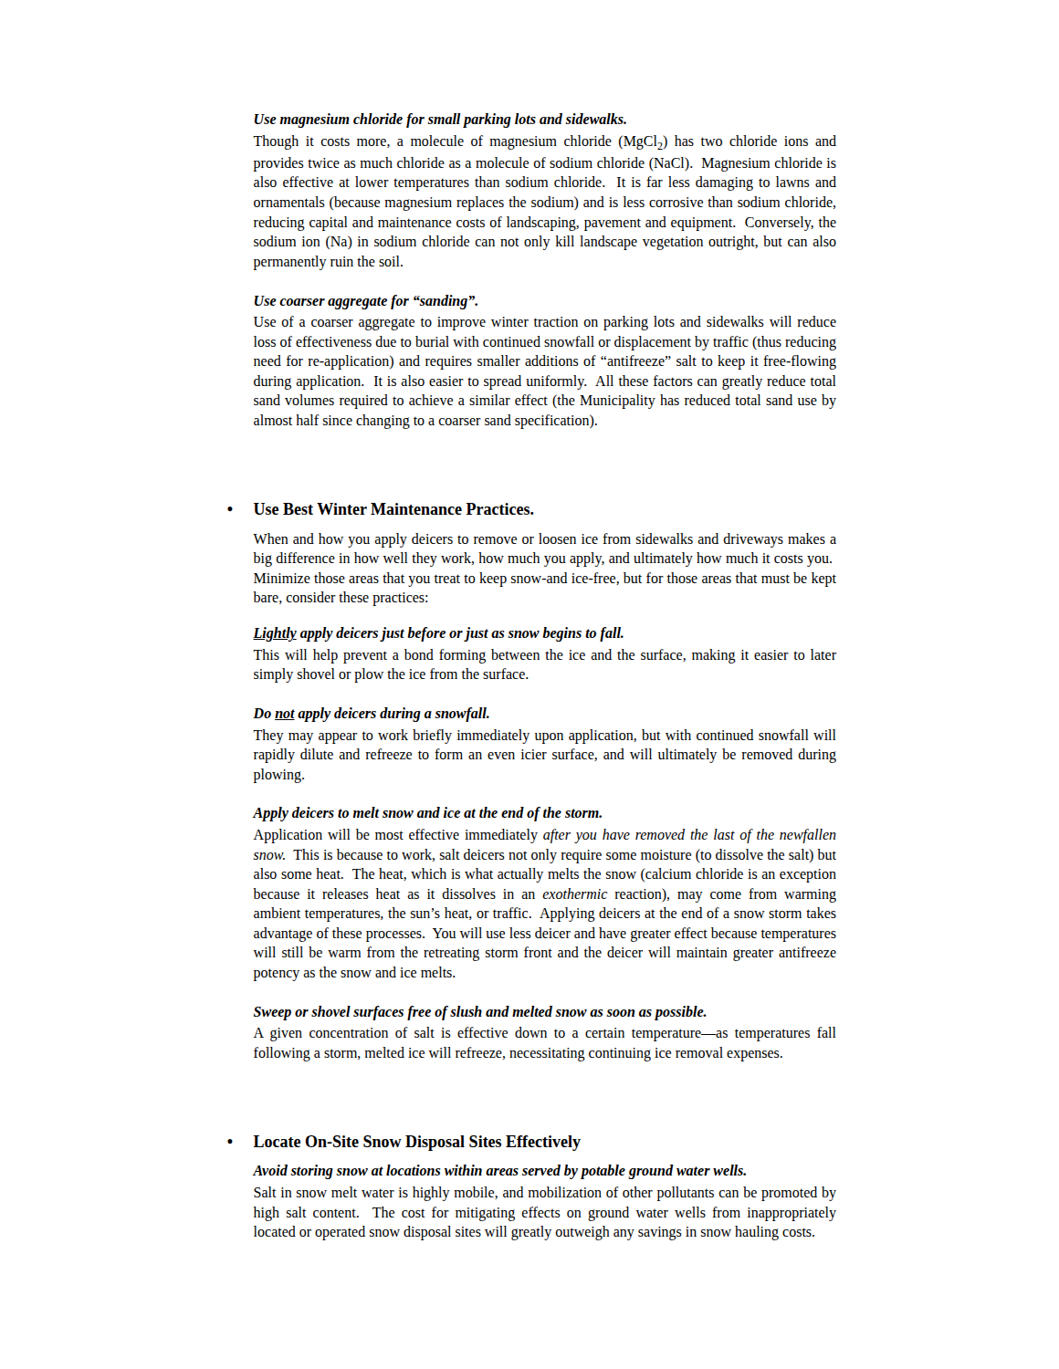Use magnesium chloride for small parking lots and sidewalks.
Though it costs more, a molecule of magnesium chloride (MgCl2) has two chloride ions and provides twice as much chloride as a molecule of sodium chloride (NaCl). Magnesium chloride is also effective at lower temperatures than sodium chloride. It is far less damaging to lawns and ornamentals (because magnesium replaces the sodium) and is less corrosive than sodium chloride, reducing capital and maintenance costs of landscaping, pavement and equipment. Conversely, the sodium ion (Na) in sodium chloride can not only kill landscape vegetation outright, but can also permanently ruin the soil.
Use coarser aggregate for “sanding”.
Use of a coarser aggregate to improve winter traction on parking lots and sidewalks will reduce loss of effectiveness due to burial with continued snowfall or displacement by traffic (thus reducing need for re-application) and requires smaller additions of “antifreeze” salt to keep it free-flowing during application. It is also easier to spread uniformly. All these factors can greatly reduce total sand volumes required to achieve a similar effect (the Municipality has reduced total sand use by almost half since changing to a coarser sand specification).
Use Best Winter Maintenance Practices.
When and how you apply deicers to remove or loosen ice from sidewalks and driveways makes a big difference in how well they work, how much you apply, and ultimately how much it costs you. Minimize those areas that you treat to keep snow-and ice-free, but for those areas that must be kept bare, consider these practices:
Lightly apply deicers just before or just as snow begins to fall.
This will help prevent a bond forming between the ice and the surface, making it easier to later simply shovel or plow the ice from the surface.
Do not apply deicers during a snowfall.
They may appear to work briefly immediately upon application, but with continued snowfall will rapidly dilute and refreeze to form an even icier surface, and will ultimately be removed during plowing.
Apply deicers to melt snow and ice at the end of the storm.
Application will be most effective immediately after you have removed the last of the newfallen snow. This is because to work, salt deicers not only require some moisture (to dissolve the salt) but also some heat. The heat, which is what actually melts the snow (calcium chloride is an exception because it releases heat as it dissolves in an exothermic reaction), may come from warming ambient temperatures, the sun’s heat, or traffic. Applying deicers at the end of a snow storm takes advantage of these processes. You will use less deicer and have greater effect because temperatures will still be warm from the retreating storm front and the deicer will maintain greater antifreeze potency as the snow and ice melts.
Sweep or shovel surfaces free of slush and melted snow as soon as possible.
A given concentration of salt is effective down to a certain temperature—as temperatures fall following a storm, melted ice will refreeze, necessitating continuing ice removal expenses.
Locate On-Site Snow Disposal Sites Effectively
Avoid storing snow at locations within areas served by potable ground water wells.
Salt in snow melt water is highly mobile, and mobilization of other pollutants can be promoted by high salt content. The cost for mitigating effects on ground water wells from inappropriately located or operated snow disposal sites will greatly outweigh any savings in snow hauling costs.